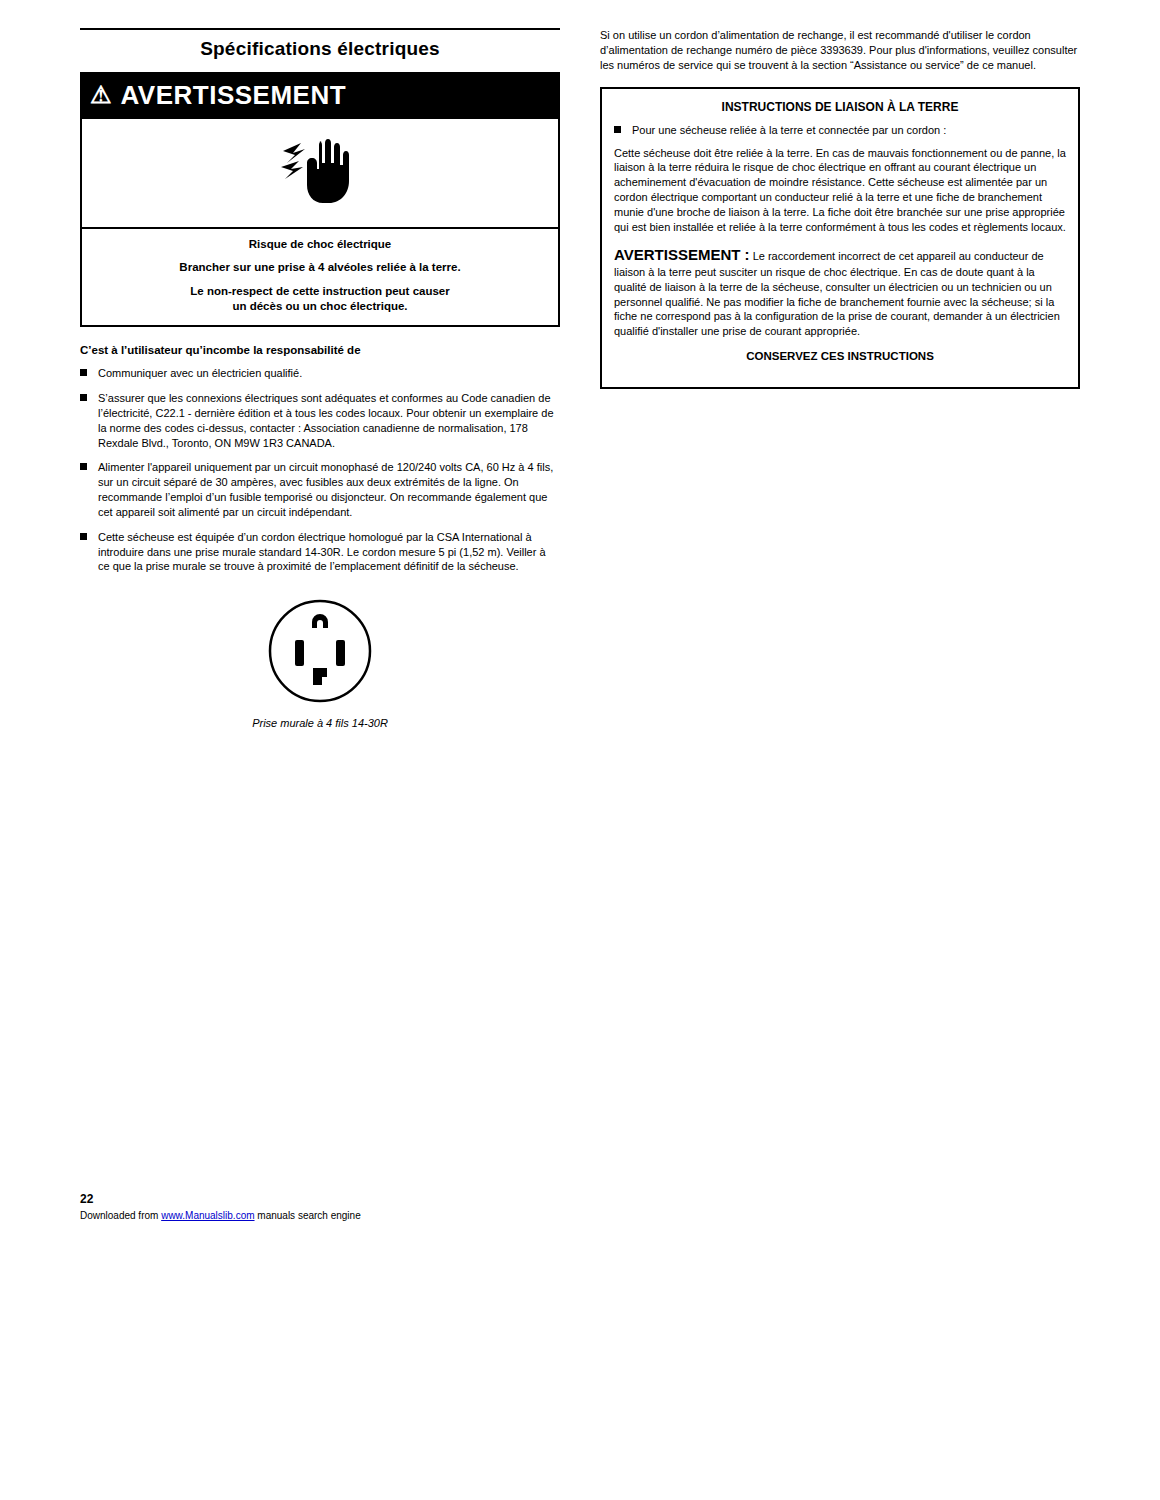Spécifications électriques
⚠ AVERTISSEMENT
Risque de choc électrique
Brancher sur une prise à 4 alvéoles reliée à la terre.
Le non-respect de cette instruction peut causer
un décès ou un choc électrique.
C’est à l’utilisateur qu’incombe la responsabilité de
Communiquer avec un électricien qualifié.
S’assurer que les connexions électriques sont adéquates et conformes au Code canadien de l’électricité, C22.1 - dernière édition et à tous les codes locaux. Pour obtenir un exemplaire de la norme des codes ci-dessus, contacter : Association canadienne de normalisation, 178 Rexdale Blvd., Toronto, ON M9W 1R3 CANADA.
Alimenter l'appareil uniquement par un circuit monophasé de 120/240 volts CA, 60 Hz à 4 fils, sur un circuit séparé de 30 ampères, avec fusibles aux deux extrémités de la ligne. On recommande l’emploi d’un fusible temporisé ou disjoncteur. On recommande également que cet appareil soit alimenté par un circuit indépendant.
Cette sécheuse est équipée d’un cordon électrique homologué par la CSA International à introduire dans une prise murale standard 14-30R. Le cordon mesure 5 pi (1,52 m). Veiller à ce que la prise murale se trouve à proximité de l’emplacement définitif de la sécheuse.
Prise murale à 4 fils 14-30R
Si on utilise un cordon d’alimentation de rechange, il est recommandé d'utiliser le cordon d’alimentation de rechange numéro de pièce 3393639. Pour plus d'informations, veuillez consulter les numéros de service qui se trouvent à la section “Assistance ou service” de ce manuel.
INSTRUCTIONS DE LIAISON À LA TERRE
Pour une sécheuse reliée à la terre et connectée par un cordon :
Cette sécheuse doit être reliée à la terre. En cas de mauvais fonctionnement ou de panne, la liaison à la terre réduira le risque de choc électrique en offrant au courant électrique un acheminement d'évacuation de moindre résistance. Cette sécheuse est alimentée par un cordon électrique comportant un conducteur relié à la terre et une fiche de branchement munie d'une broche de liaison à la terre. La fiche doit être branchée sur une prise appropriée qui est bien installée et reliée à la terre conformément à tous les codes et règlements locaux.
AVERTISSEMENT : Le raccordement incorrect de cet appareil au conducteur de liaison à la terre peut susciter un risque de choc électrique. En cas de doute quant à la qualité de liaison à la terre de la sécheuse, consulter un électricien ou un technicien ou un personnel qualifié. Ne pas modifier la fiche de branchement fournie avec la sécheuse; si la fiche ne correspond pas à la configuration de la prise de courant, demander à un électricien qualifié d'installer une prise de courant appropriée.
CONSERVEZ CES INSTRUCTIONS
22
Downloaded from www.Manualslib.com manuals search engine